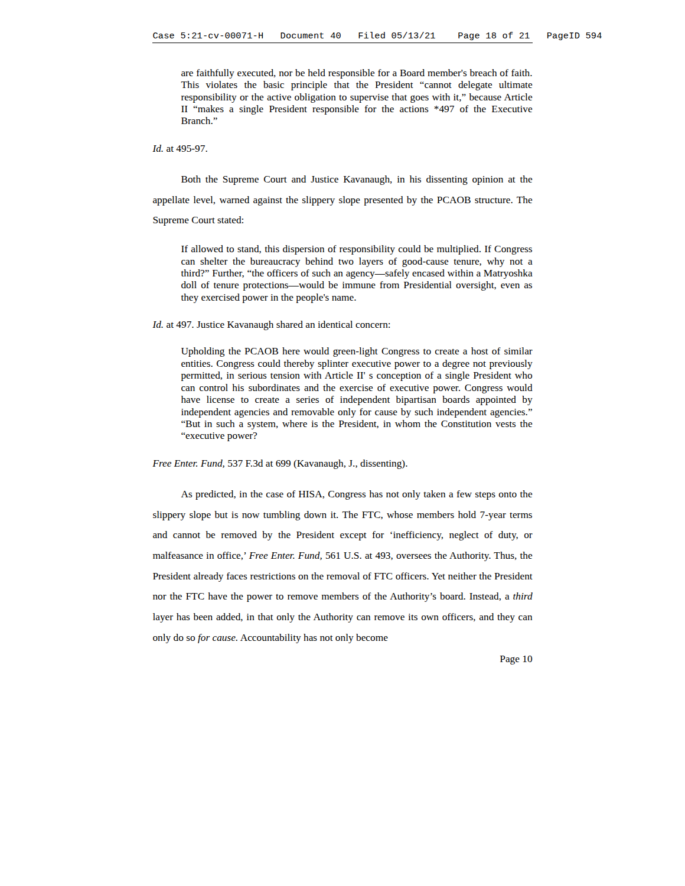Case 5:21-cv-00071-H Document 40 Filed 05/13/21 Page 18 of 21 PageID 594
are faithfully executed, nor be held responsible for a Board member's breach of faith. This violates the basic principle that the President “cannot delegate ultimate responsibility or the active obligation to supervise that goes with it,” because Article II “makes a single President responsible for the actions *497 of the Executive Branch.”
Id. at 495-97.
Both the Supreme Court and Justice Kavanaugh, in his dissenting opinion at the appellate level, warned against the slippery slope presented by the PCAOB structure. The Supreme Court stated:
If allowed to stand, this dispersion of responsibility could be multiplied. If Congress can shelter the bureaucracy behind two layers of good-cause tenure, why not a third?” Further, “the officers of such an agency—safely encased within a Matryoshka doll of tenure protections—would be immune from Presidential oversight, even as they exercised power in the people's name.
Id. at 497. Justice Kavanaugh shared an identical concern:
Upholding the PCAOB here would green-light Congress to create a host of similar entities. Congress could thereby splinter executive power to a degree not previously permitted, in serious tension with Article II' s conception of a single President who can control his subordinates and the exercise of executive power. Congress would have license to create a series of independent bipartisan boards appointed by independent agencies and removable only for cause by such independent agencies.” “But in such a system, where is the President, in whom the Constitution vests the “executive power?
Free Enter. Fund, 537 F.3d at 699 (Kavanaugh, J., dissenting).
As predicted, in the case of HISA, Congress has not only taken a few steps onto the slippery slope but is now tumbling down it. The FTC, whose members hold 7-year terms and cannot be removed by the President except for ‘inefficiency, neglect of duty, or malfeasance in office,’ Free Enter. Fund, 561 U.S. at 493, oversees the Authority. Thus, the President already faces restrictions on the removal of FTC officers. Yet neither the President nor the FTC have the power to remove members of the Authority’s board. Instead, a third layer has been added, in that only the Authority can remove its own officers, and they can only do so for cause. Accountability has not only become
Page 10